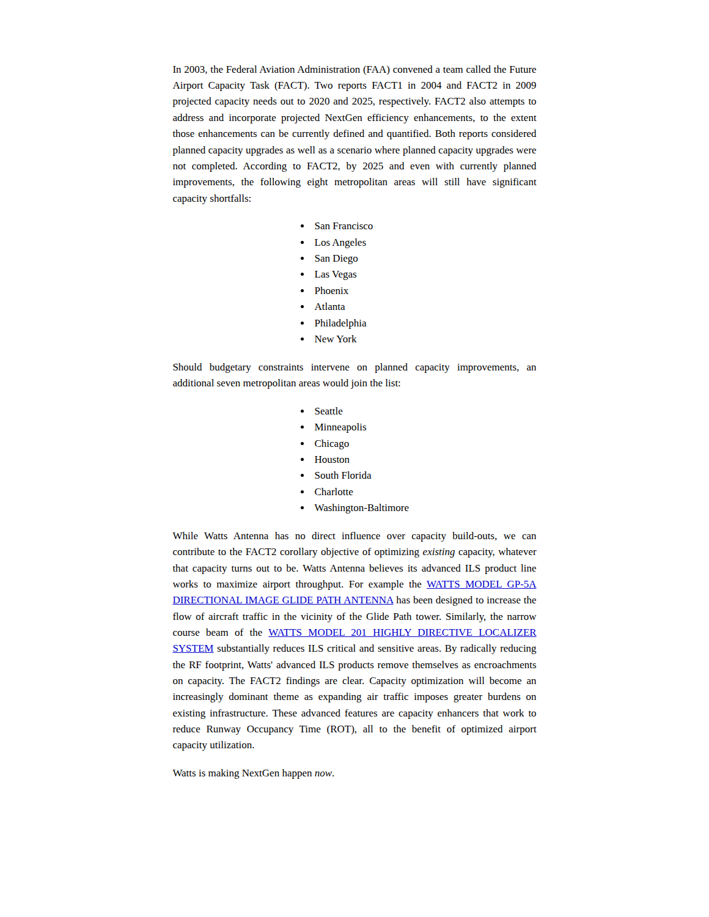In 2003, the Federal Aviation Administration (FAA) convened a team called the Future Airport Capacity Task (FACT). Two reports FACT1 in 2004 and FACT2 in 2009 projected capacity needs out to 2020 and 2025, respectively. FACT2 also attempts to address and incorporate projected NextGen efficiency enhancements, to the extent those enhancements can be currently defined and quantified. Both reports considered planned capacity upgrades as well as a scenario where planned capacity upgrades were not completed. According to FACT2, by 2025 and even with currently planned improvements, the following eight metropolitan areas will still have significant capacity shortfalls:
San Francisco
Los Angeles
San Diego
Las Vegas
Phoenix
Atlanta
Philadelphia
New York
Should budgetary constraints intervene on planned capacity improvements, an additional seven metropolitan areas would join the list:
Seattle
Minneapolis
Chicago
Houston
South Florida
Charlotte
Washington-Baltimore
While Watts Antenna has no direct influence over capacity build-outs, we can contribute to the FACT2 corollary objective of optimizing existing capacity, whatever that capacity turns out to be. Watts Antenna believes its advanced ILS product line works to maximize airport throughput. For example the WATTS MODEL GP-5A DIRECTIONAL IMAGE GLIDE PATH ANTENNA has been designed to increase the flow of aircraft traffic in the vicinity of the Glide Path tower. Similarly, the narrow course beam of the WATTS MODEL 201 HIGHLY DIRECTIVE LOCALIZER SYSTEM substantially reduces ILS critical and sensitive areas. By radically reducing the RF footprint, Watts' advanced ILS products remove themselves as encroachments on capacity. The FACT2 findings are clear. Capacity optimization will become an increasingly dominant theme as expanding air traffic imposes greater burdens on existing infrastructure. These advanced features are capacity enhancers that work to reduce Runway Occupancy Time (ROT), all to the benefit of optimized airport capacity utilization.
Watts is making NextGen happen now.